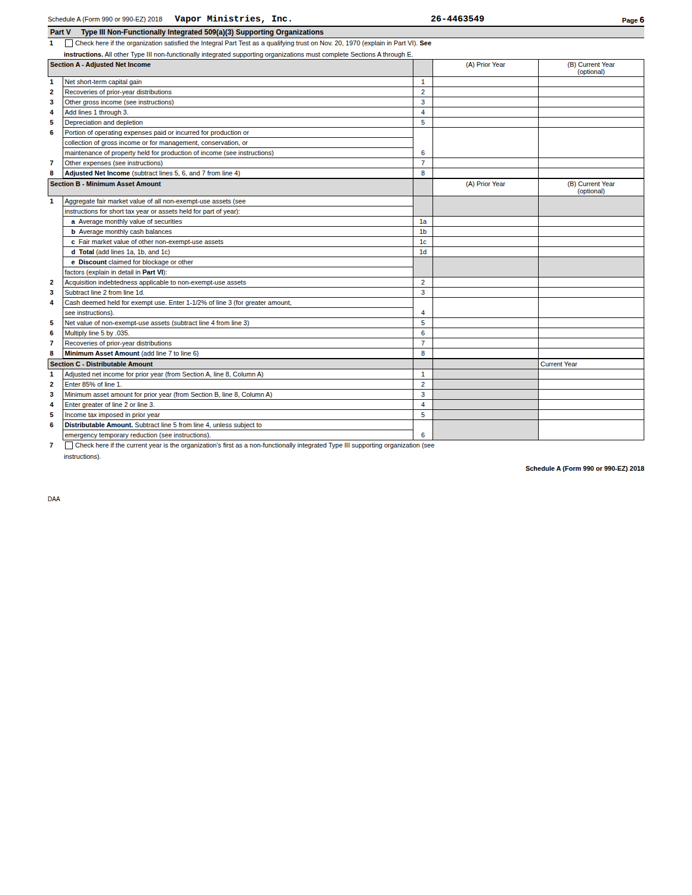Schedule A (Form 990 or 990-EZ) 2018 Vapor Ministries, Inc.
26-4463549
Page 6
Part VType III Non-Functionally Integrated 509(a)(3) Supporting Organizations
| 1 | Check here if the organization satisfied the Integral Part Test as a qualifying trust on Nov. 20, 1970 (explain in Part VI). See |
| | instructions. All other Type III non-functionally integrated supporting organizations must complete Sections A through E. |
| Section A - Adjusted Net Income | | (A) Prior Year | (B) Current Year (optional) |
| 1 | Net short-term capital gain | 1 | | |
| 2 | Recoveries of prior-year distributions | 2 | | |
| 3 | Other gross income (see instructions) | 3 | | |
| 4 | Add lines 1 through 3. | 4 | | |
| 5 | Depreciation and depletion | 5 | | |
| 6 | Portion of operating expenses paid or incurred for production or | | | |
| | collection of gross income or for management, conservation, or | | | |
| | maintenance of property held for production of income (see instructions) | 6 | | |
| 7 | Other expenses (see instructions) | 7 | | |
| 8 | Adjusted Net Income (subtract lines 5, 6, and 7 from line 4) | 8 | | |
| Section B - Minimum Asset Amount | | (A) Prior Year | (B) Current Year (optional) |
| 1 | Aggregate fair market value of all non-exempt-use assets (see | | | |
| | instructions for short tax year or assets held for part of year): | | | |
| | a Average monthly value of securities | 1a | | |
| | b Average monthly cash balances | 1b | | |
| | c Fair market value of other non-exempt-use assets | 1c | | |
| | d Total (add lines 1a, 1b, and 1c) | 1d | | |
| | e Discount claimed for blockage or other | | | |
| | factors (explain in detail in Part VI ): | | | |
| 2 | Acquisition indebtedness applicable to non-exempt-use assets | 2 | | |
| 3 | Subtract line 2 from line 1d. | 3 | | |
| 4 | Cash deemed held for exempt use. Enter 1-1/2% of line 3 (for greater amount, | | | |
| | see instructions). | 4 | | |
| 5 | Net value of non-exempt-use assets (subtract line 4 from line 3) | 5 | | |
| 6 | Multiply line 5 by .035. | 6 | | |
| 7 | Recoveries of prior-year distributions | 7 | | |
| 8 | Minimum Asset Amount (add line 7 to line 6) | 8 | | |
| Section C - Distributable Amount | | | Current Year |
| 1 | Adjusted net income for prior year (from Section A, line 8, Column A) | 1 | | |
| 2 | Enter 85% of line 1. | 2 | | |
| 3 | Minimum asset amount for prior year (from Section B, line 8, Column A) | 3 | | |
| 4 | Enter greater of line 2 or line 3. | 4 | | |
| 5 | Income tax imposed in prior year | 5 | | |
| 6 | Distributable Amount. Subtract line 5 from line 4, unless subject to | | | |
| | emergency temporary reduction (see instructions). | 6 | | |
| 7 | Check here if the current year is the organization's first as a non-functionally integrated Type III supporting organization (see |
| | instructions). |
Schedule A (Form 990 or 990-EZ) 2018
DAA